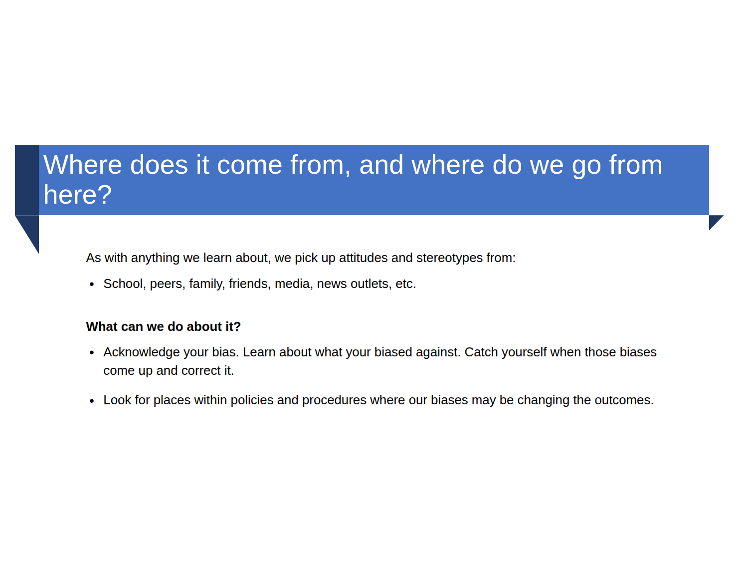Where does it come from, and where do we go from here?
As with anything we learn about, we pick up attitudes and stereotypes from:
School, peers, family, friends, media, news outlets, etc.
What can we do about it?
Acknowledge your bias. Learn about what your biased against. Catch yourself when those biases come up and correct it.
Look for places within policies and procedures where our biases may be changing the outcomes.